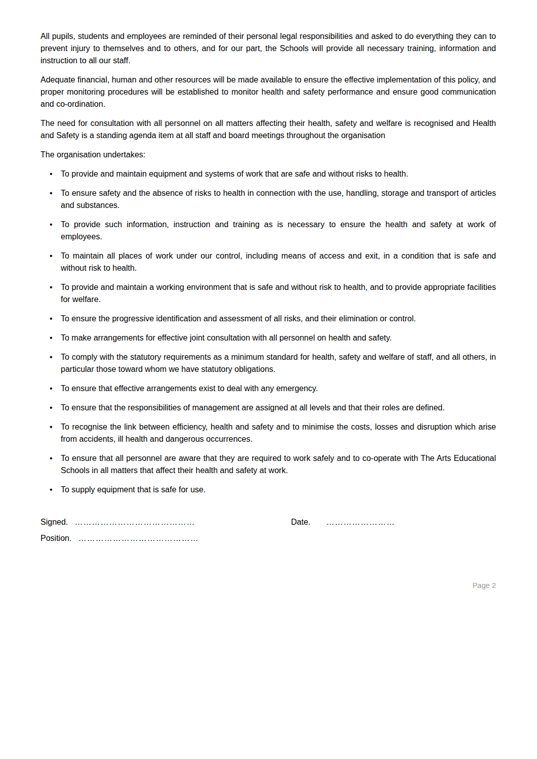All pupils, students and employees are reminded of their personal legal responsibilities and asked to do everything they can to prevent injury to themselves and to others, and for our part, the Schools will provide all necessary training, information and instruction to all our staff.
Adequate financial, human and other resources will be made available to ensure the effective implementation of this policy, and proper monitoring procedures will be established to monitor health and safety performance and ensure good communication and co-ordination.
The need for consultation with all personnel on all matters affecting their health, safety and welfare is recognised and Health and Safety is a standing agenda item at all staff and board meetings throughout the organisation
The organisation undertakes:
To provide and maintain equipment and systems of work that are safe and without risks to health.
To ensure safety and the absence of risks to health in connection with the use, handling, storage and transport of articles and substances.
To provide such information, instruction and training as is necessary to ensure the health and safety at work of employees.
To maintain all places of work under our control, including means of access and exit, in a condition that is safe and without risk to health.
To provide and maintain a working environment that is safe and without risk to health, and to provide appropriate facilities for welfare.
To ensure the progressive identification and assessment of all risks, and their elimination or control.
To make arrangements for effective joint consultation with all personnel on health and safety.
To comply with the statutory requirements as a minimum standard for health, safety and welfare of staff, and all others, in particular those toward whom we have statutory obligations.
To ensure that effective arrangements exist to deal with any emergency.
To ensure that the responsibilities of management are assigned at all levels and that their roles are defined.
To recognise the link between efficiency, health and safety and to minimise the costs, losses and disruption which arise from accidents, ill health and dangerous occurrences.
To ensure that all personnel are aware that they are required to work safely and to co-operate with The Arts Educational Schools in all matters that affect their health and safety at work.
To supply equipment that is safe for use.
Signed. ……………………………………
Date. ……………………
Position. ……………………………………
Page 2